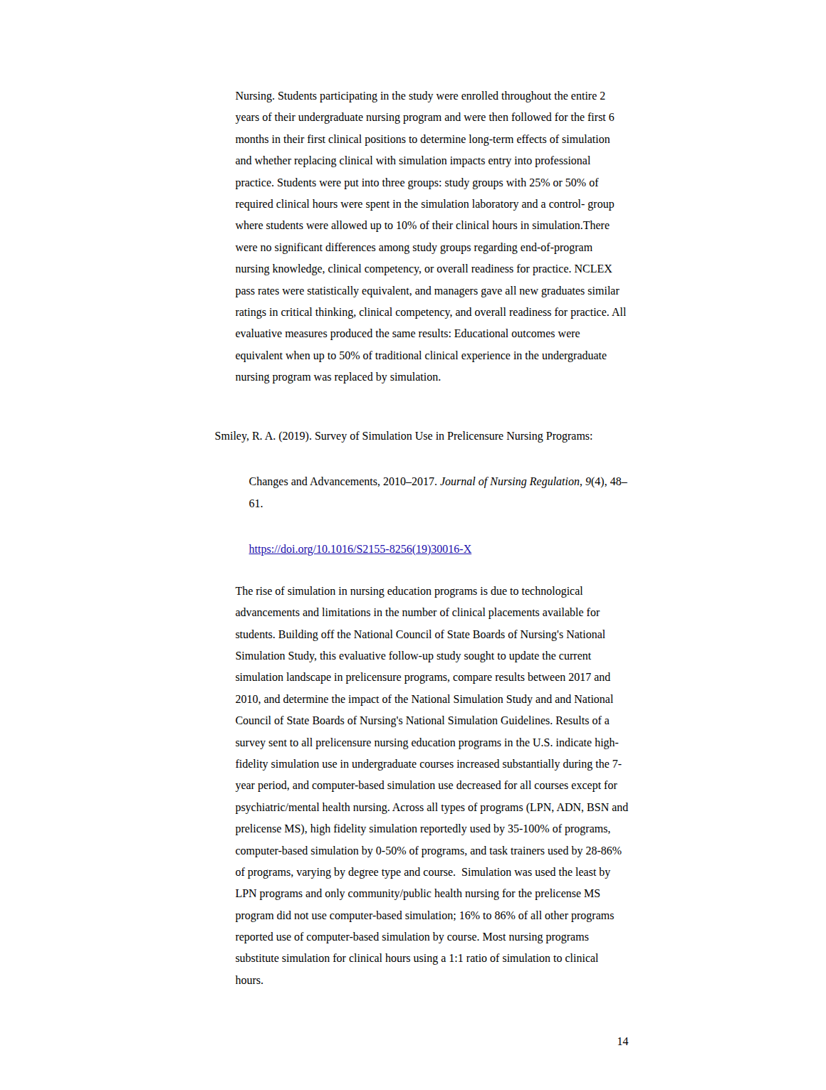Nursing. Students participating in the study were enrolled throughout the entire 2 years of their undergraduate nursing program and were then followed for the first 6 months in their first clinical positions to determine long-term effects of simulation and whether replacing clinical with simulation impacts entry into professional practice. Students were put into three groups: study groups with 25% or 50% of required clinical hours were spent in the simulation laboratory and a control- group where students were allowed up to 10% of their clinical hours in simulation.There were no significant differences among study groups regarding end-of-program nursing knowledge, clinical competency, or overall readiness for practice. NCLEX pass rates were statistically equivalent, and managers gave all new graduates similar ratings in critical thinking, clinical competency, and overall readiness for practice. All evaluative measures produced the same results: Educational outcomes were equivalent when up to 50% of traditional clinical experience in the undergraduate nursing program was replaced by simulation.
Smiley, R. A. (2019). Survey of Simulation Use in Prelicensure Nursing Programs:
Changes and Advancements, 2010–2017. Journal of Nursing Regulation, 9(4), 48–61.
https://doi.org/10.1016/S2155-8256(19)30016-X
The rise of simulation in nursing education programs is due to technological advancements and limitations in the number of clinical placements available for students. Building off the National Council of State Boards of Nursing's National Simulation Study, this evaluative follow-up study sought to update the current simulation landscape in prelicensure programs, compare results between 2017 and 2010, and determine the impact of the National Simulation Study and and National Council of State Boards of Nursing's National Simulation Guidelines. Results of a survey sent to all prelicensure nursing education programs in the U.S. indicate high-fidelity simulation use in undergraduate courses increased substantially during the 7-year period, and computer-based simulation use decreased for all courses except for psychiatric/mental health nursing. Across all types of programs (LPN, ADN, BSN and prelicense MS), high fidelity simulation reportedly used by 35-100% of programs, computer-based simulation by 0-50% of programs, and task trainers used by 28-86% of programs, varying by degree type and course. Simulation was used the least by LPN programs and only community/public health nursing for the prelicense MS program did not use computer-based simulation; 16% to 86% of all other programs reported use of computer-based simulation by course. Most nursing programs substitute simulation for clinical hours using a 1:1 ratio of simulation to clinical hours.
14